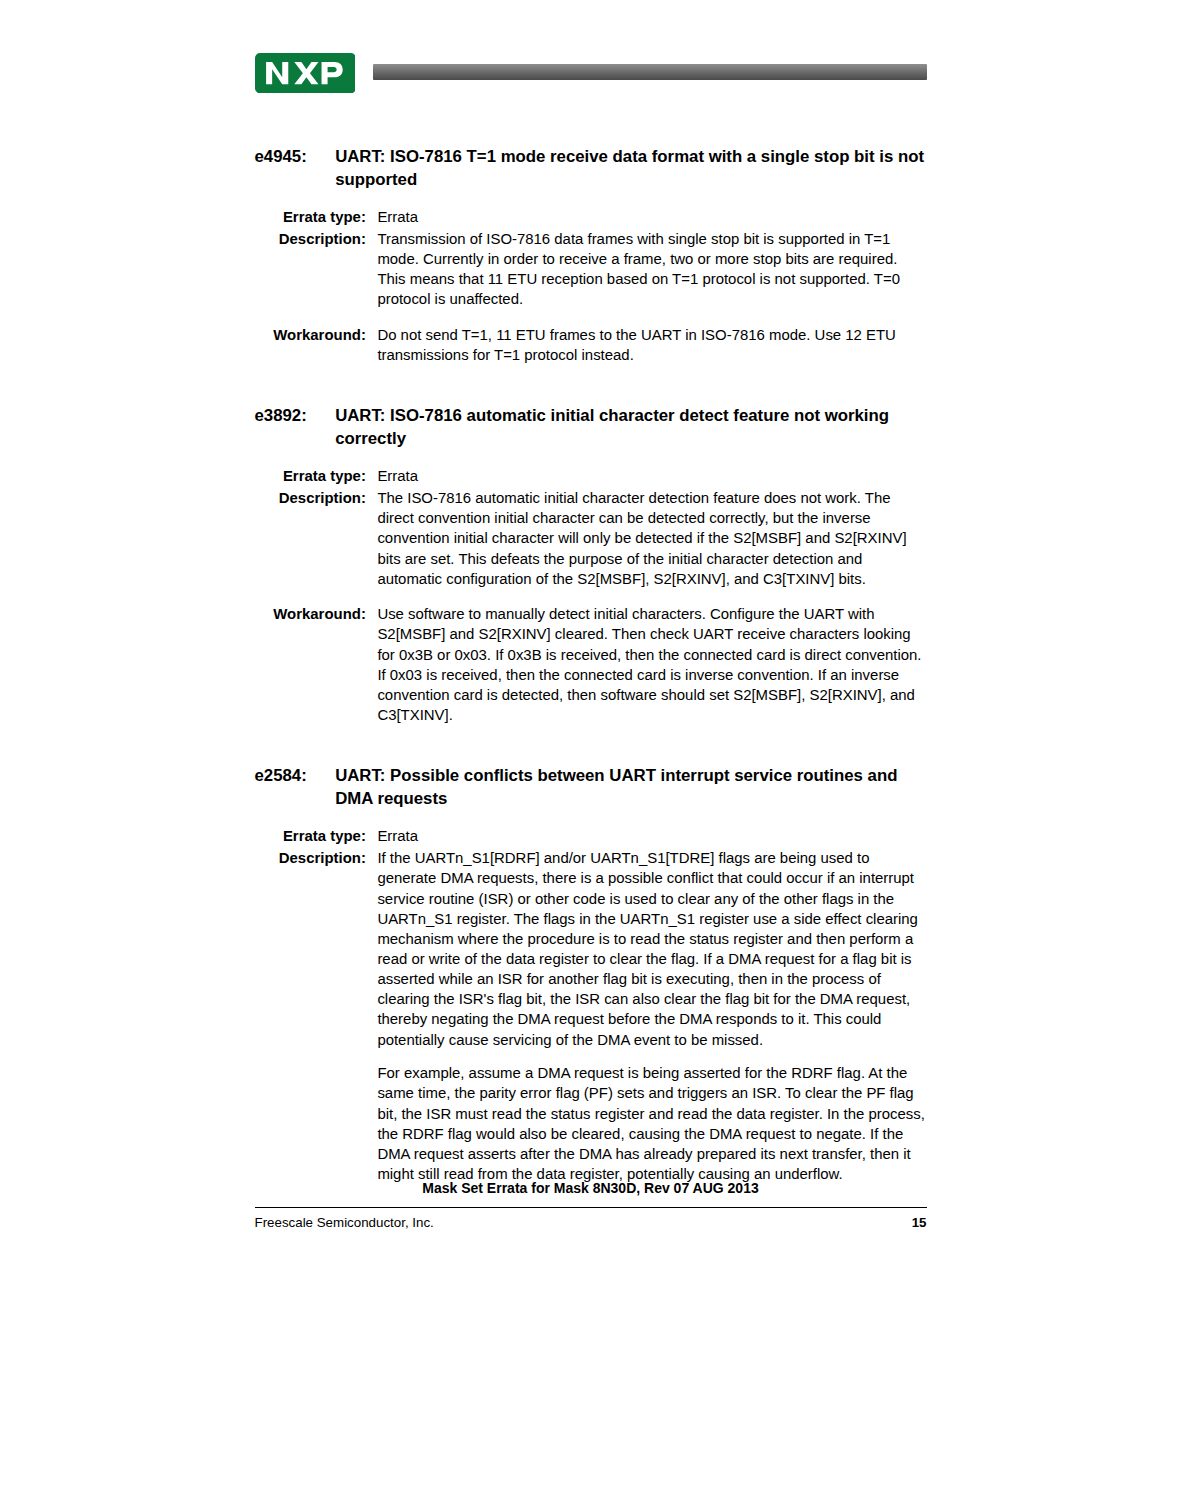e4945:
UART: ISO-7816 T=1 mode receive data format with a single stop bit is not supported
Errata type:
Errata
Description:
Transmission of ISO-7816 data frames with single stop bit is supported in T=1 mode. Currently in order to receive a frame, two or more stop bits are required. This means that 11 ETU reception based on T=1 protocol is not supported. T=0 protocol is unaffected.
Workaround:
Do not send T=1, 11 ETU frames to the UART in ISO-7816 mode. Use 12 ETU transmissions for T=1 protocol instead.
e3892:
UART: ISO-7816 automatic initial character detect feature not working correctly
Errata type:
Errata
Description:
The ISO-7816 automatic initial character detection feature does not work. The direct convention initial character can be detected correctly, but the inverse convention initial character will only be detected if the S2[MSBF] and S2[RXINV] bits are set. This defeats the purpose of the initial character detection and automatic configuration of the S2[MSBF], S2[RXINV], and C3[TXINV] bits.
Workaround:
Use software to manually detect initial characters. Configure the UART with S2[MSBF] and S2[RXINV] cleared. Then check UART receive characters looking for 0x3B or 0x03. If 0x3B is received, then the connected card is direct convention. If 0x03 is received, then the connected card is inverse convention. If an inverse convention card is detected, then software should set S2[MSBF], S2[RXINV], and C3[TXINV].
e2584:
UART: Possible conflicts between UART interrupt service routines and DMA requests
Errata type:
Errata
Description:
If the UARTn_S1[RDRF] and/or UARTn_S1[TDRE] flags are being used to generate DMA requests, there is a possible conflict that could occur if an interrupt service routine (ISR) or other code is used to clear any of the other flags in the UARTn_S1 register. The flags in the UARTn_S1 register use a side effect clearing mechanism where the procedure is to read the status register and then perform a read or write of the data register to clear the flag. If a DMA request for a flag bit is asserted while an ISR for another flag bit is executing, then in the process of clearing the ISR's flag bit, the ISR can also clear the flag bit for the DMA request, thereby negating the DMA request before the DMA responds to it. This could potentially cause servicing of the DMA event to be missed.
For example, assume a DMA request is being asserted for the RDRF flag. At the same time, the parity error flag (PF) sets and triggers an ISR. To clear the PF flag bit, the ISR must read the status register and read the data register. In the process, the RDRF flag would also be cleared, causing the DMA request to negate. If the DMA request asserts after the DMA has already prepared its next transfer, then it might still read from the data register, potentially causing an underflow.
Mask Set Errata for Mask 8N30D, Rev 07 AUG 2013
Freescale Semiconductor, Inc.
15